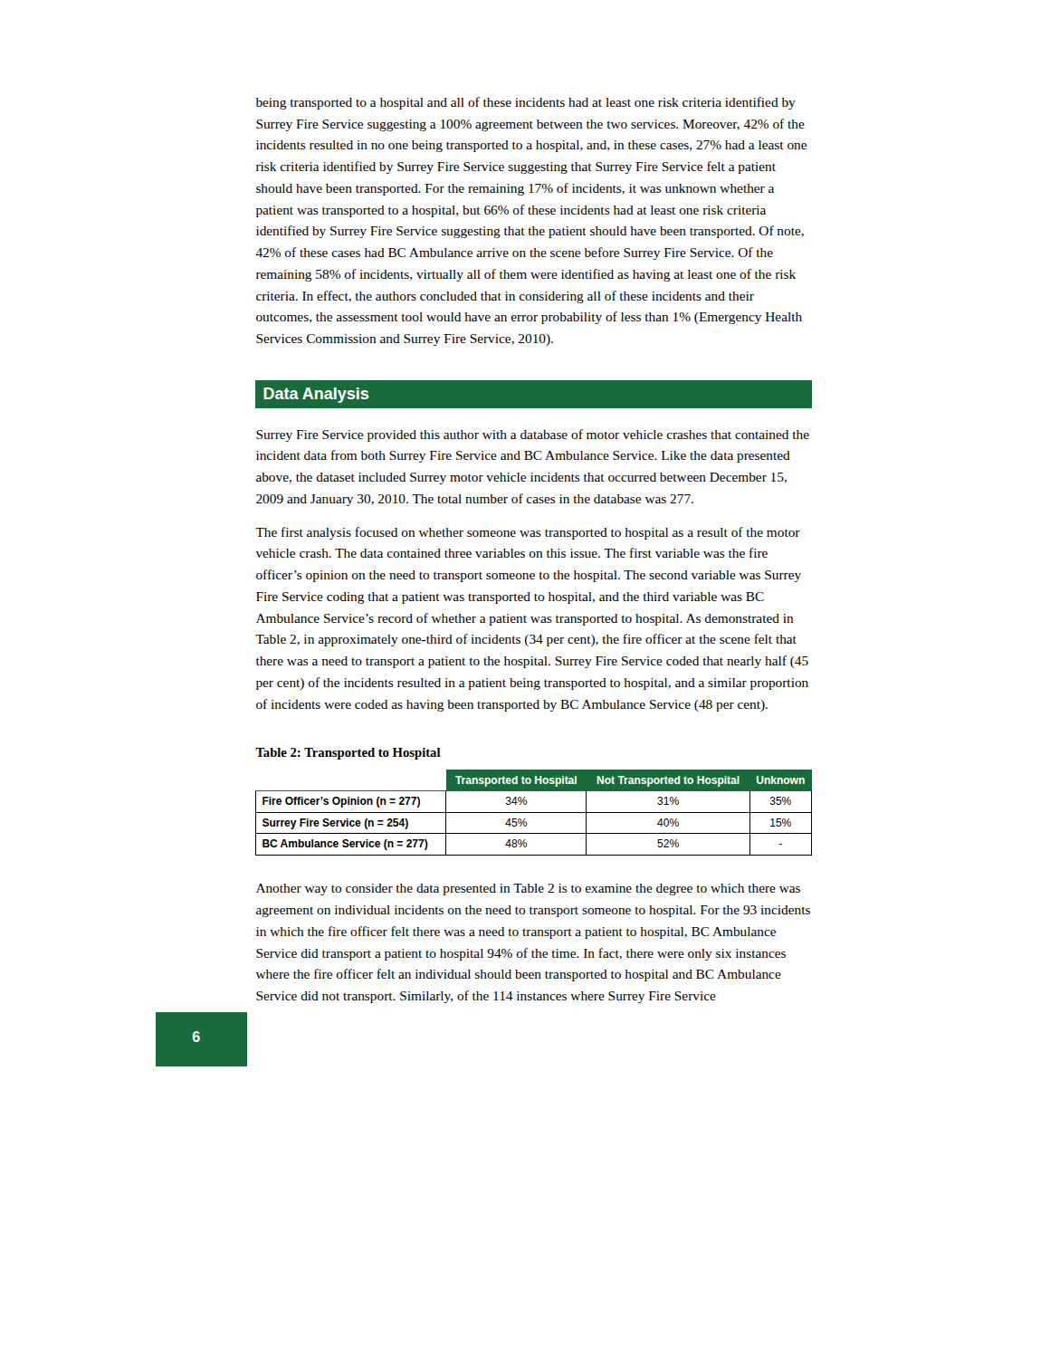being transported to a hospital and all of these incidents had at least one risk criteria identified by Surrey Fire Service suggesting a 100% agreement between the two services. Moreover, 42% of the incidents resulted in no one being transported to a hospital, and, in these cases, 27% had a least one risk criteria identified by Surrey Fire Service suggesting that Surrey Fire Service felt a patient should have been transported. For the remaining 17% of incidents, it was unknown whether a patient was transported to a hospital, but 66% of these incidents had at least one risk criteria identified by Surrey Fire Service suggesting that the patient should have been transported. Of note, 42% of these cases had BC Ambulance arrive on the scene before Surrey Fire Service. Of the remaining 58% of incidents, virtually all of them were identified as having at least one of the risk criteria. In effect, the authors concluded that in considering all of these incidents and their outcomes, the assessment tool would have an error probability of less than 1% (Emergency Health Services Commission and Surrey Fire Service, 2010).
Data Analysis
Surrey Fire Service provided this author with a database of motor vehicle crashes that contained the incident data from both Surrey Fire Service and BC Ambulance Service. Like the data presented above, the dataset included Surrey motor vehicle incidents that occurred between December 15, 2009 and January 30, 2010. The total number of cases in the database was 277.
The first analysis focused on whether someone was transported to hospital as a result of the motor vehicle crash. The data contained three variables on this issue. The first variable was the fire officer’s opinion on the need to transport someone to the hospital. The second variable was Surrey Fire Service coding that a patient was transported to hospital, and the third variable was BC Ambulance Service’s record of whether a patient was transported to hospital. As demonstrated in Table 2, in approximately one-third of incidents (34 per cent), the fire officer at the scene felt that there was a need to transport a patient to the hospital. Surrey Fire Service coded that nearly half (45 per cent) of the incidents resulted in a patient being transported to hospital, and a similar proportion of incidents were coded as having been transported by BC Ambulance Service (48 per cent).
Table 2: Transported to Hospital
| | Transported to Hospital | Not Transported to Hospital | Unknown |
| --- | --- | --- | --- |
| Fire Officer’s Opinion (n = 277) | 34% | 31% | 35% |
| Surrey Fire Service (n = 254) | 45% | 40% | 15% |
| BC Ambulance Service (n = 277) | 48% | 52% | - |
Another way to consider the data presented in Table 2 is to examine the degree to which there was agreement on individual incidents on the need to transport someone to hospital. For the 93 incidents in which the fire officer felt there was a need to transport a patient to hospital, BC Ambulance Service did transport a patient to hospital 94% of the time. In fact, there were only six instances where the fire officer felt an individual should been transported to hospital and BC Ambulance Service did not transport. Similarly, of the 114 instances where Surrey Fire Service
6